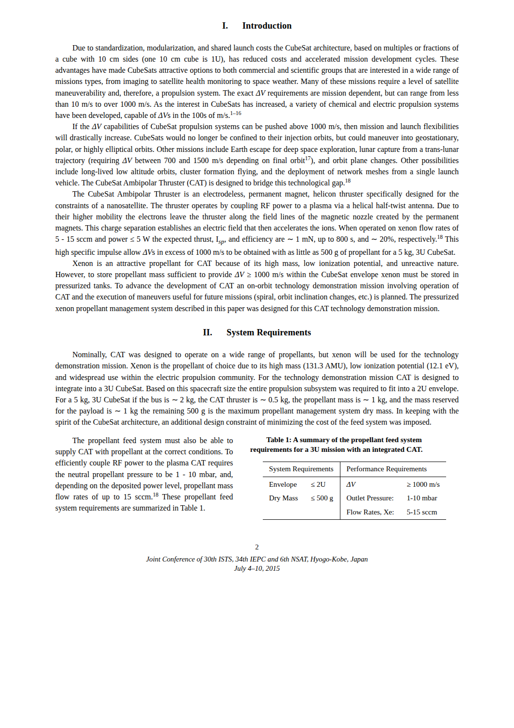I. Introduction
Due to standardization, modularization, and shared launch costs the CubeSat architecture, based on multiples or fractions of a cube with 10 cm sides (one 10 cm cube is 1U), has reduced costs and accelerated mission development cycles. These advantages have made CubeSats attractive options to both commercial and scientific groups that are interested in a wide range of missions types, from imaging to satellite health monitoring to space weather. Many of these missions require a level of satellite maneuverability and, therefore, a propulsion system. The exact ΔV requirements are mission dependent, but can range from less than 10 m/s to over 1000 m/s. As the interest in CubeSats has increased, a variety of chemical and electric propulsion systems have been developed, capable of ΔVs in the 100s of m/s.1–16
If the ΔV capabilities of CubeSat propulsion systems can be pushed above 1000 m/s, then mission and launch flexibilities will drastically increase. CubeSats would no longer be confined to their injection orbits, but could maneuver into geostationary, polar, or highly elliptical orbits. Other missions include Earth escape for deep space exploration, lunar capture from a trans-lunar trajectory (requiring ΔV between 700 and 1500 m/s depending on final orbit17), and orbit plane changes. Other possibilities include long-lived low altitude orbits, cluster formation flying, and the deployment of network meshes from a single launch vehicle. The CubeSat Ambipolar Thruster (CAT) is designed to bridge this technological gap.18
The CubeSat Ambipolar Thruster is an electrodeless, permanent magnet, helicon thruster specifically designed for the constraints of a nanosatellite. The thruster operates by coupling RF power to a plasma via a helical half-twist antenna. Due to their higher mobility the electrons leave the thruster along the field lines of the magnetic nozzle created by the permanent magnets. This charge separation establishes an electric field that then accelerates the ions. When operated on xenon flow rates of 5 - 15 sccm and power ≤ 5 W the expected thrust, Isp, and efficiency are ∼ 1 mN, up to 800 s, and ∼ 20%, respectively.18 This high specific impulse allow ΔVs in excess of 1000 m/s to be obtained with as little as 500 g of propellant for a 5 kg, 3U CubeSat.
Xenon is an attractive propellant for CAT because of its high mass, low ionization potential, and unreactive nature. However, to store propellant mass sufficient to provide ΔV ≥ 1000 m/s within the CubeSat envelope xenon must be stored in pressurized tanks. To advance the development of CAT an on-orbit technology demonstration mission involving operation of CAT and the execution of maneuvers useful for future missions (spiral, orbit inclination changes, etc.) is planned. The pressurized xenon propellant management system described in this paper was designed for this CAT technology demonstration mission.
II. System Requirements
Nominally, CAT was designed to operate on a wide range of propellants, but xenon will be used for the technology demonstration mission. Xenon is the propellant of choice due to its high mass (131.3 AMU), low ionization potential (12.1 eV), and widespread use within the electric propulsion community. For the technology demonstration mission CAT is designed to integrate into a 3U CubeSat. Based on this spacecraft size the entire propulsion subsystem was required to fit into a 2U envelope. For a 5 kg, 3U CubeSat if the bus is ∼ 2 kg, the CAT thruster is ∼ 0.5 kg, the propellant mass is ∼ 1 kg, and the mass reserved for the payload is ∼ 1 kg the remaining 500 g is the maximum propellant management system dry mass. In keeping with the spirit of the CubeSat architecture, an additional design constraint of minimizing the cost of the feed system was imposed.
The propellant feed system must also be able to supply CAT with propellant at the correct conditions. To efficiently couple RF power to the plasma CAT requires the neutral propellant pressure to be 1 - 10 mbar, and, depending on the deposited power level, propellant mass flow rates of up to 15 sccm.18 These propellant feed system requirements are summarized in Table 1.
Table 1: A summary of the propellant feed system requirements for a 3U mission with an integrated CAT.
| System Requirements | Performance Requirements |
| --- | --- |
| Envelope | ≤ 2U | ΔV | ≥ 1000 m/s |
| Dry Mass | ≤ 500 g | Outlet Pressure: | 1-10 mbar |
| | | Flow Rates, Xe: | 5-15 sccm |
2
Joint Conference of 30th ISTS, 34th IEPC and 6th NSAT, Hyogo-Kobe, Japan
July 4–10, 2015